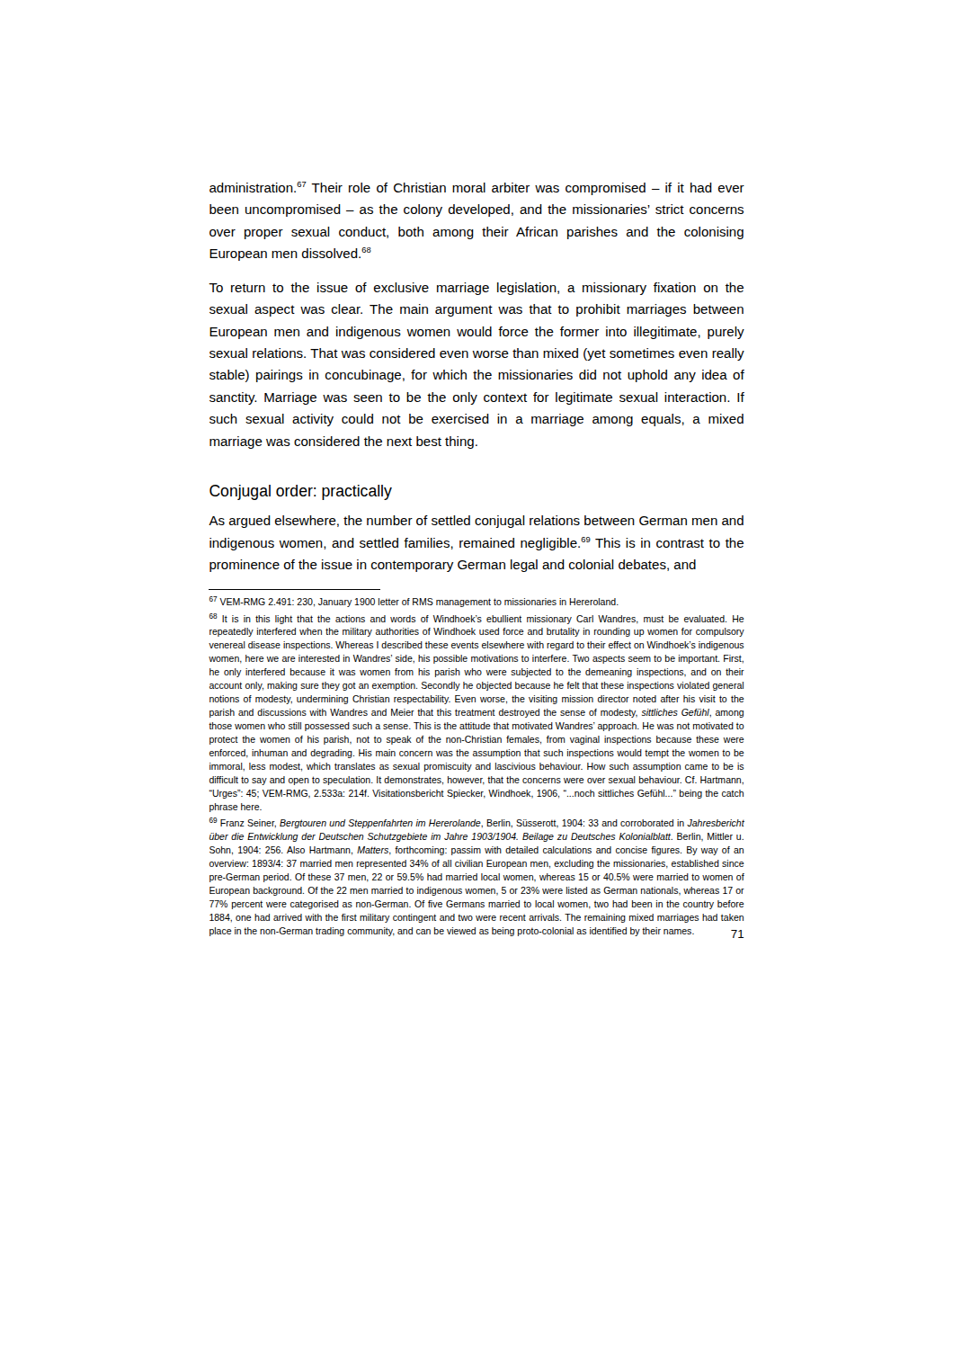administration.67 Their role of Christian moral arbiter was compromised – if it had ever been uncompromised – as the colony developed, and the missionaries’ strict concerns over proper sexual conduct, both among their African parishes and the colonising European men dissolved.68
To return to the issue of exclusive marriage legislation, a missionary fixation on the sexual aspect was clear. The main argument was that to prohibit marriages between European men and indigenous women would force the former into illegitimate, purely sexual relations. That was considered even worse than mixed (yet sometimes even really stable) pairings in concubinage, for which the missionaries did not uphold any idea of sanctity. Marriage was seen to be the only context for legitimate sexual interaction. If such sexual activity could not be exercised in a marriage among equals, a mixed marriage was considered the next best thing.
Conjugal order: practically
As argued elsewhere, the number of settled conjugal relations between German men and indigenous women, and settled families, remained negligible.69 This is in contrast to the prominence of the issue in contemporary German legal and colonial debates, and
67 VEM-RMG 2.491: 230, January 1900 letter of RMS management to missionaries in Hereroland.
68 It is in this light that the actions and words of Windhoek’s ebullient missionary Carl Wandres, must be evaluated. He repeatedly interfered when the military authorities of Windhoek used force and brutality in rounding up women for compulsory venereal disease inspections. Whereas I described these events elsewhere with regard to their effect on Windhoek’s indigenous women, here we are interested in Wandres’ side, his possible motivations to interfere. Two aspects seem to be important. First, he only interfered because it was women from his parish who were subjected to the demeaning inspections, and on their account only, making sure they got an exemption. Secondly he objected because he felt that these inspections violated general notions of modesty, undermining Christian respectability. Even worse, the visiting mission director noted after his visit to the parish and discussions with Wandres and Meier that this treatment destroyed the sense of modesty, sittliches Gefühl, among those women who still possessed such a sense. This is the attitude that motivated Wandres’ approach. He was not motivated to protect the women of his parish, not to speak of the non-Christian females, from vaginal inspections because these were enforced, inhuman and degrading. His main concern was the assumption that such inspections would tempt the women to be immoral, less modest, which translates as sexual promiscuity and lascivious behaviour. How such assumption came to be is difficult to say and open to speculation. It demonstrates, however, that the concerns were over sexual behaviour. Cf. Hartmann, “Urges”: 45; VEM-RMG, 2.533a: 214f. Visitationsbericht Spiecker, Windhoek, 1906, “...noch sittliches Gefühl...” being the catch phrase here.
69 Franz Seiner, Bergtouren und Steppenfahrten im Hererolande, Berlin, Süsserott, 1904: 33 and corroborated in Jahresbericht über die Entwicklung der Deutschen Schutzgebiete im Jahre 1903/1904. Beilage zu Deutsches Kolonialblatt. Berlin, Mittler u. Sohn, 1904: 256. Also Hartmann, Matters, forthcoming: passim with detailed calculations and concise figures. By way of an overview: 1893/4: 37 married men represented 34% of all civilian European men, excluding the missionaries, established since pre-German period. Of these 37 men, 22 or 59.5% had married local women, whereas 15 or 40.5% were married to women of European background. Of the 22 men married to indigenous women, 5 or 23% were listed as German nationals, whereas 17 or 77% percent were categorised as non-German. Of five Germans married to local women, two had been in the country before 1884, one had arrived with the first military contingent and two were recent arrivals. The remaining mixed marriages had taken place in the non-German trading community, and can be viewed as being proto-colonial as identified by their names.
71